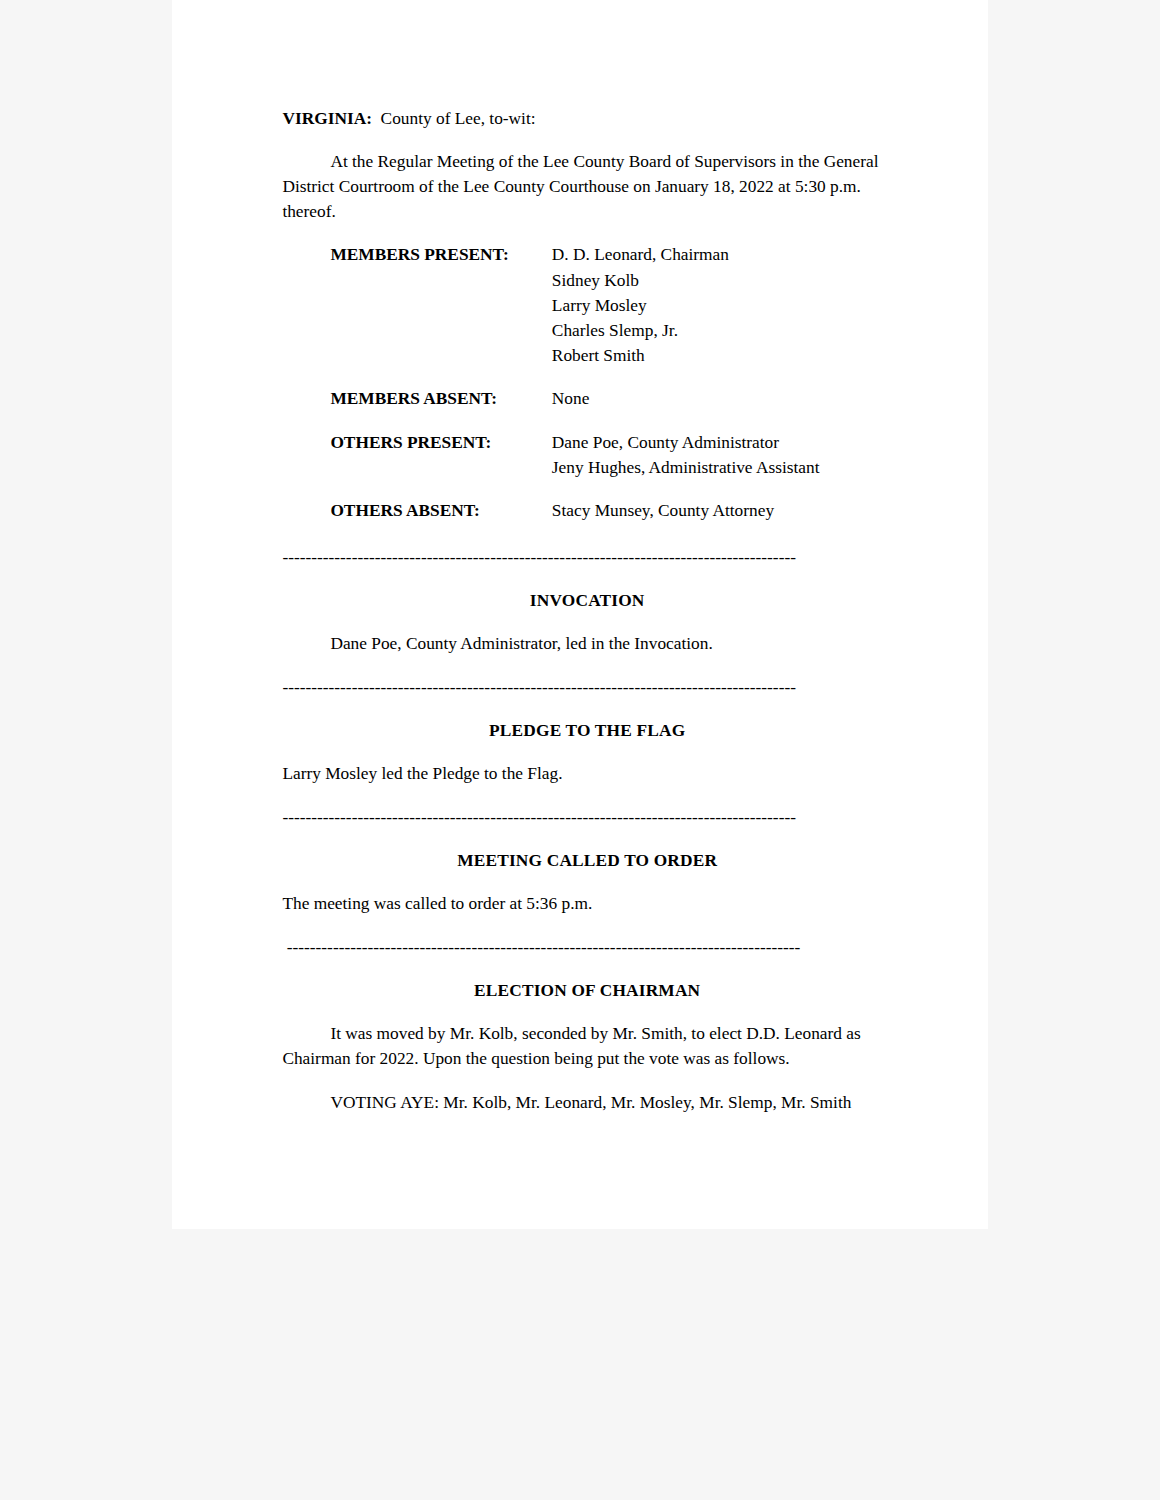VIRGINIA: County of Lee, to-wit:
At the Regular Meeting of the Lee County Board of Supervisors in the General District Courtroom of the Lee County Courthouse on January 18, 2022 at 5:30 p.m. thereof.
| MEMBERS PRESENT: | D. D. Leonard, Chairman Sidney Kolb Larry Mosley Charles Slemp, Jr. Robert Smith |
| MEMBERS ABSENT: | None |
| OTHERS PRESENT: | Dane Poe, County Administrator Jeny Hughes, Administrative Assistant |
| OTHERS ABSENT: | Stacy Munsey, County Attorney |
-----------------------------------------------------------------------------------------
INVOCATION
Dane Poe, County Administrator, led in the Invocation.
-----------------------------------------------------------------------------------------
PLEDGE TO THE FLAG
Larry Mosley led the Pledge to the Flag.
-----------------------------------------------------------------------------------------
MEETING CALLED TO ORDER
The meeting was called to order at 5:36 p.m.
-----------------------------------------------------------------------------------------
ELECTION OF CHAIRMAN
It was moved by Mr. Kolb, seconded by Mr. Smith, to elect D.D. Leonard as Chairman for 2022. Upon the question being put the vote was as follows.
VOTING AYE: Mr. Kolb, Mr. Leonard, Mr. Mosley, Mr. Slemp, Mr. Smith